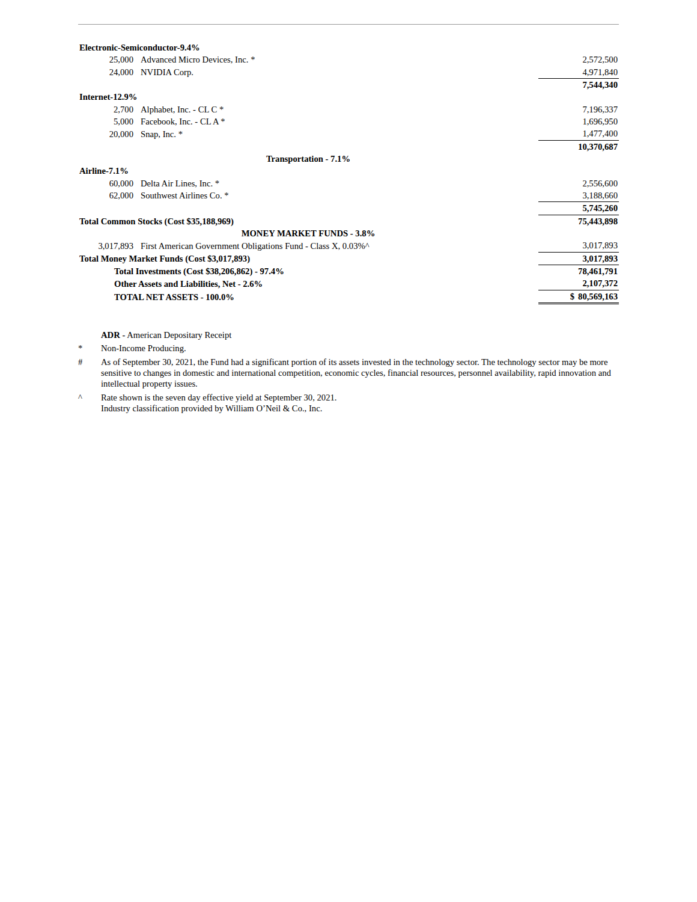| Electronic-Semiconductor-9.4% | |
| 25,000 | Advanced Micro Devices, Inc. * | 2,572,500 |
| 24,000 | NVIDIA Corp. | 4,971,840 |
| | | 7,544,340 |
| Internet-12.9% | |
| 2,700 | Alphabet, Inc. - CL C * | 7,196,337 |
| 5,000 | Facebook, Inc. - CL A * | 1,696,950 |
| 20,000 | Snap, Inc. * | 1,477,400 |
| | | 10,370,687 |
| Transportation - 7.1% | |
| Airline-7.1% | |
| 60,000 | Delta Air Lines, Inc. * | 2,556,600 |
| 62,000 | Southwest Airlines Co. * | 3,188,660 |
| | | 5,745,260 |
| Total Common Stocks (Cost $35,188,969) | 75,443,898 |
| MONEY MARKET FUNDS - 3.8% | |
| 3,017,893 | First American Government Obligations Fund - Class X, 0.03%^ | 3,017,893 |
| Total Money Market Funds (Cost $3,017,893) | 3,017,893 |
| Total Investments (Cost $38,206,862) - 97.4% | 78,461,791 |
| Other Assets and Liabilities, Net - 2.6% | 2,107,372 |
| TOTAL NET ASSETS - 100.0% | $ 80,569,163 |
| | ADR - American Depositary Receipt |
| * | Non-Income Producing. |
| # | As of September 30, 2021, the Fund had a significant portion of its assets invested in the technology sector. The technology sector may be more sensitive to changes in domestic and international competition, economic cycles, financial resources, personnel availability, rapid innovation and intellectual property issues. |
| ^ | Rate shown is the seven day effective yield at September 30, 2021. Industry classification provided by William O’Neil & Co., Inc. |